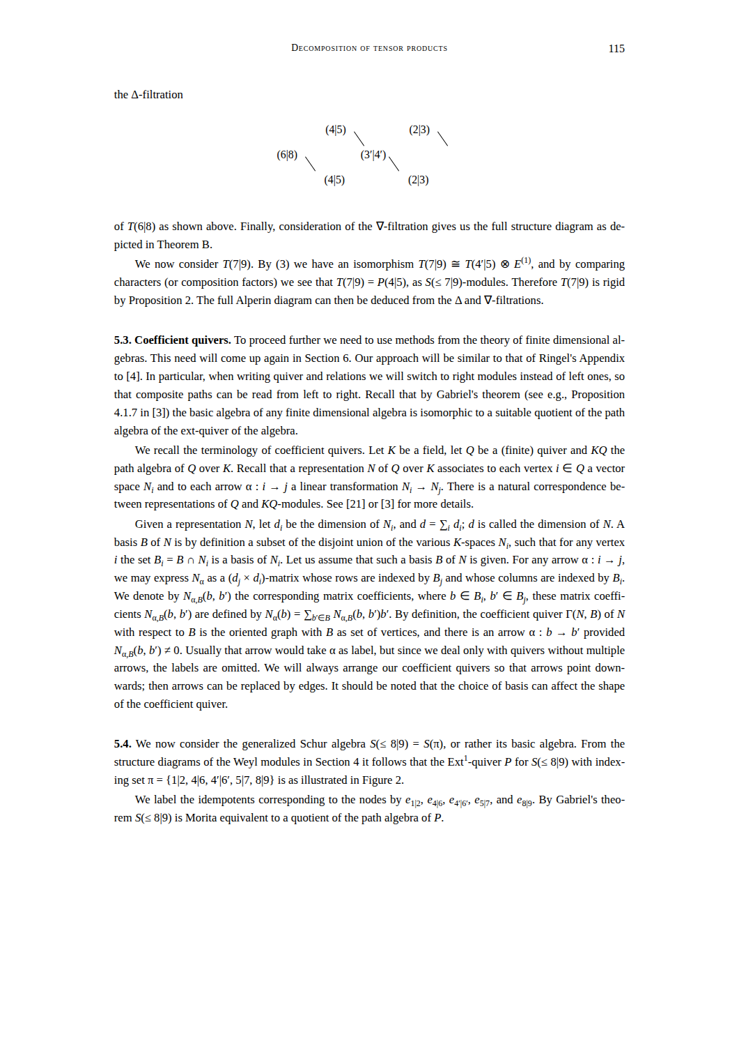Decomposition of tensor products 115
the Δ-filtration
(4|5) (2|3) (6|8) (3′|4′) (4|5) (2|3)
of T(6|8) as shown above. Finally, consideration of the ∇-filtration gives us the full structure diagram as depicted in Theorem B.
We now consider T(7|9). By (3) we have an isomorphism T(7|9) ≅ T(4′|5) ⊗ E(1), and by comparing characters (or composition factors) we see that T(7|9) = P(4|5), as S(≤ 7|9)-modules. Therefore T(7|9) is rigid by Proposition 2. The full Alperin diagram can then be deduced from the Δ and ∇-filtrations.
5.3. Coefficient quivers. To proceed further we need to use methods from the theory of finite dimensional algebras. This need will come up again in Section 6. Our approach will be similar to that of Ringel's Appendix to [4]. In particular, when writing quiver and relations we will switch to right modules instead of left ones, so that composite paths can be read from left to right. Recall that by Gabriel's theorem (see e.g., Proposition 4.1.7 in [3]) the basic algebra of any finite dimensional algebra is isomorphic to a suitable quotient of the path algebra of the ext-quiver of the algebra.
We recall the terminology of coefficient quivers. Let K be a field, let Q be a (finite) quiver and KQ the path algebra of Q over K. Recall that a representation N of Q over K associates to each vertex i ∈ Q a vector space Ni and to each arrow α : i → j a linear transformation Ni → Nj. There is a natural correspondence between representations of Q and KQ-modules. See [21] or [3] for more details.
Given a representation N, let di be the dimension of Ni, and d = ∑i di; d is called the dimension of N. A basis B of N is by definition a subset of the disjoint union of the various K-spaces Ni, such that for any vertex i the set Bi = B ∩ Ni is a basis of Ni. Let us assume that such a basis B of N is given. For any arrow α : i → j, we may express Nα as a (dj × di)-matrix whose rows are indexed by Bj and whose columns are indexed by Bi. We denote by Nα,B(b, b′) the corresponding matrix coefficients, where b ∈ Bi, b′ ∈ Bj, these matrix coefficients Nα,B(b, b′) are defined by Nα(b) = ∑b′∈B Nα,B(b, b′)b′. By definition, the coefficient quiver Γ(N, B) of N with respect to B is the oriented graph with B as set of vertices, and there is an arrow α : b → b′ provided Nα,B(b, b′) ≠ 0. Usually that arrow would take α as label, but since we deal only with quivers without multiple arrows, the labels are omitted. We will always arrange our coefficient quivers so that arrows point downwards; then arrows can be replaced by edges. It should be noted that the choice of basis can affect the shape of the coefficient quiver.
5.4. We now consider the generalized Schur algebra S(≤ 8|9) = S(π), or rather its basic algebra. From the structure diagrams of the Weyl modules in Section 4 it follows that the Ext1-quiver P for S(≤ 8|9) with indexing set π = {1|2, 4|6, 4′|6′, 5|7, 8|9} is as illustrated in Figure 2.
We label the idempotents corresponding to the nodes by e1|2, e4|6, e4′|6′, e5|7, and e8|9. By Gabriel's theorem S(≤ 8|9) is Morita equivalent to a quotient of the path algebra of P.